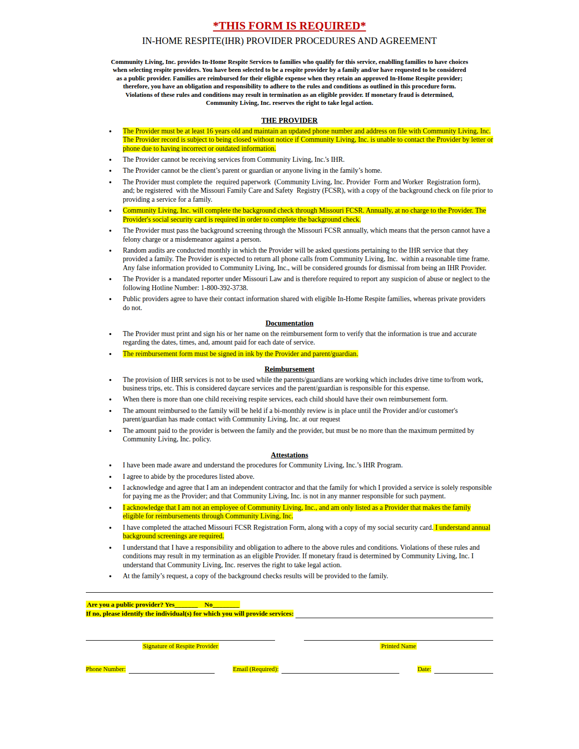*THIS FORM IS REQUIRED*
IN-HOME RESPITE(IHR) PROVIDER PROCEDURES AND AGREEMENT
Community Living, Inc. provides In-Home Respite Services to families who qualify for this service, enablling families to have choices when selecting respite providers. You have been selected to be a respite provider by a family and/or have requested to be considered as a public provider. Families are reimbursed for their eligible expense when they retain an approved In-Home Respite provider; therefore, you have an obligation and responsibility to adhere to the rules and conditions as outlined in this procedure form. Violations of these rules and conditions may result in termination as an eligible provider. If monetary fraud is determined, Community Living, Inc. reserves the right to take legal action.
THE PROVIDER
The Provider must be at least 16 years old and maintain an updated phone number and address on file with Community Living, Inc. The Provider record is subject to being closed without notice if Community Living, Inc. is unable to contact the Provider by letter or phone due to having incorrect or outdated information.
The Provider cannot be receiving services from Community Living, Inc.'s IHR.
The Provider cannot be the client’s parent or guardian or anyone living in the family’s home.
The Provider must complete the required paperwork (Community Living, Inc. Provider Form and Worker Registration form), and; be registered with the Missouri Family Care and Safety Registry (FCSR), with a copy of the background check on file prior to providing a service for a family.
Community Living, Inc. will complete the background check through Missouri FCSR. Annually, at no charge to the Provider. The Provider's social security card is required in order to complete the background check.
The Provider must pass the background screening through the Missouri FCSR annually, which means that the person cannot have a felony charge or a misdemeanor against a person.
Random audits are conducted monthly in which the Provider will be asked questions pertaining to the IHR service that they provided a family. The Provider is expected to return all phone calls from Community Living, Inc. within a reasonable time frame. Any false information provided to Community Living, Inc., will be considered grounds for dismissal from being an IHR Provider.
The Provider is a mandated reporter under Missouri Law and is therefore required to report any suspicion of abuse or neglect to the following Hotline Number: 1-800-392-3738.
Public providers agree to have their contact information shared with eligible In-Home Respite families, whereas private providers do not.
Documentation
The Provider must print and sign his or her name on the reimbursement form to verify that the information is true and accurate regarding the dates, times, and, amount paid for each date of service.
The reimbursement form must be signed in ink by the Provider and parent/guardian.
Reimbursement
The provision of IHR services is not to be used while the parents/guardians are working which includes drive time to/from work, business trips, etc. This is considered daycare services and the parent/guardian is responsible for this expense.
When there is more than one child receiving respite services, each child should have their own reimbursement form.
The amount reimbursed to the family will be held if a bi-monthly review is in place until the Provider and/or customer's parent/guardian has made contact with Community Living, Inc. at our request
The amount paid to the provider is between the family and the provider, but must be no more than the maximum permitted by Community Living, Inc. policy.
Attestations
I have been made aware and understand the procedures for Community Living, Inc.’s IHR Program.
I agree to abide by the procedures listed above.
I acknowledge and agree that I am an independent contractor and that the family for which I provided a service is solely responsible for paying me as the Provider; and that Community Living, Inc. is not in any manner responsible for such payment.
I acknowledge that I am not an employee of Community Living, Inc., and am only listed as a Provider that makes the family eligible for reimbursements through Community Living, Inc.
I have completed the attached Missouri FCSR Registration Form, along with a copy of my social security card. I understand annual background screenings are required.
I understand that I have a responsibility and obligation to adhere to the above rules and conditions. Violations of these rules and conditions may result in my termination as an eligible Provider. If monetary fraud is determined by Community Living, Inc. I understand that Community Living, Inc. reserves the right to take legal action.
At the family’s request, a copy of the background checks results will be provided to the family.
Are you a public provider? Yes_______ No________
If no, please identify the individual(s) for which you will provide services:
Signature of Respite Provider
Printed Name
Phone Number: Email (Required): Date: